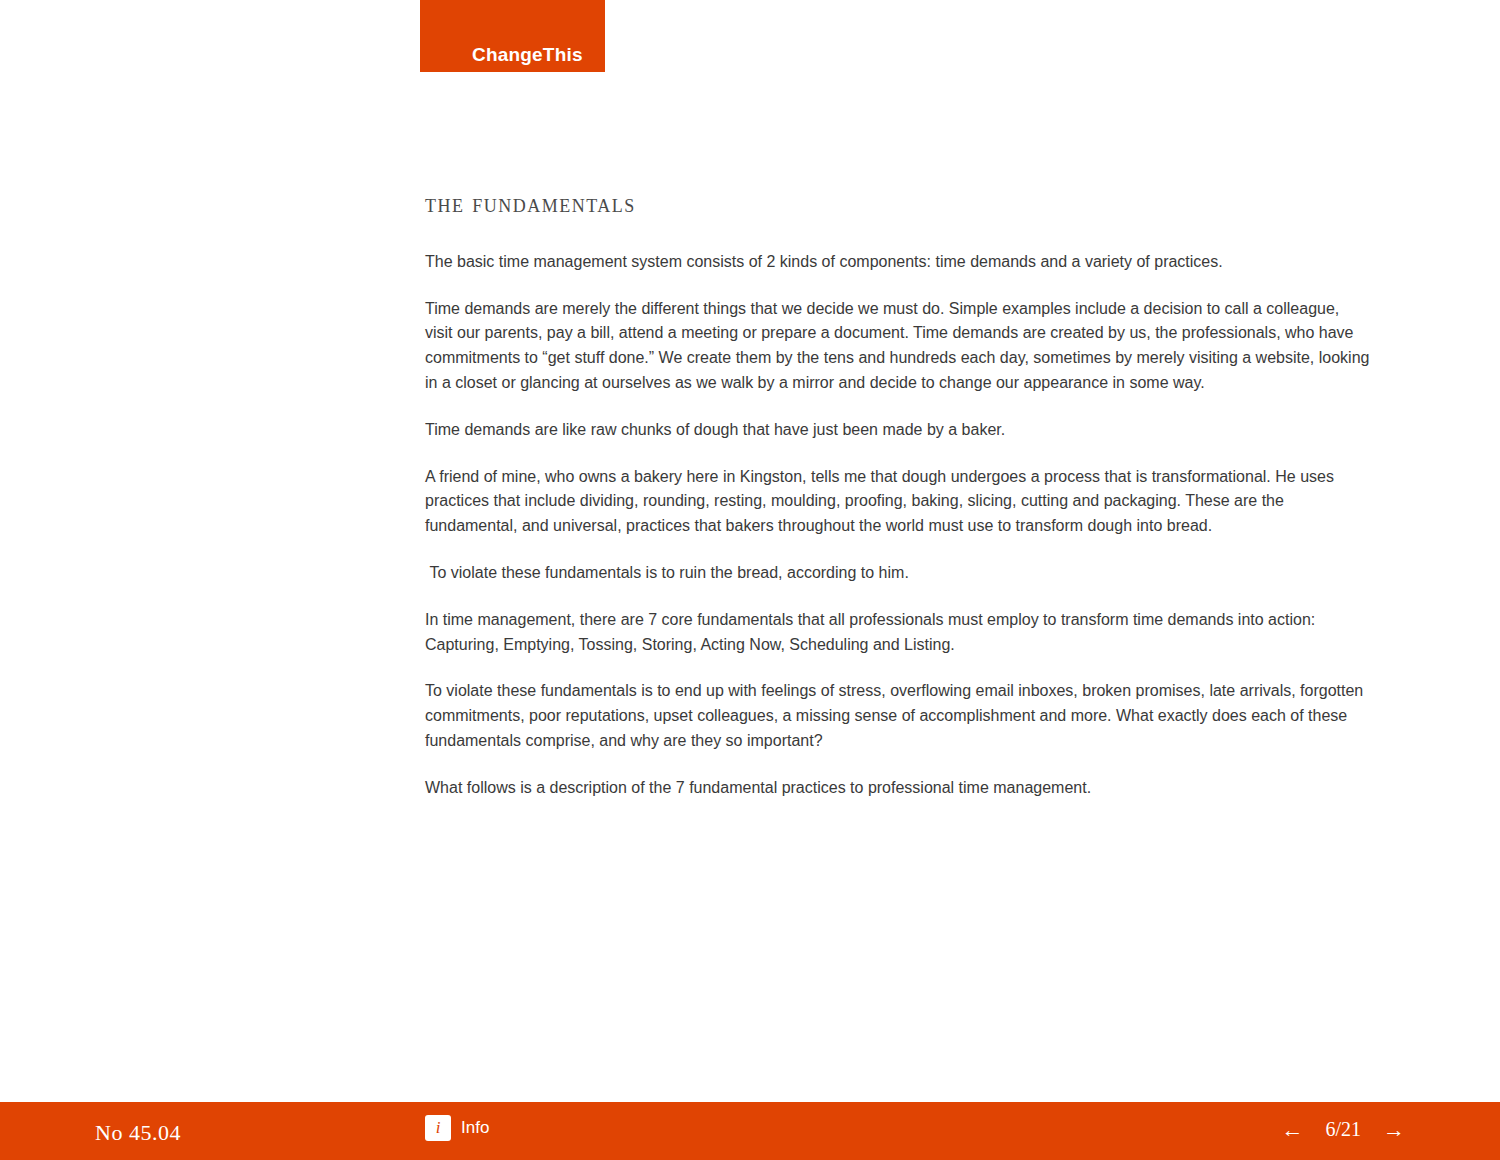ChangeThis
the fundamentals
The basic time management system consists of 2 kinds of components: time demands and a variety of practices.
Time demands are merely the different things that we decide we must do. Simple examples include a decision to call a colleague, visit our parents, pay a bill, attend a meeting or prepare a document. Time demands are created by us, the professionals, who have commitments to “get stuff done.” We create them by the tens and hundreds each day, sometimes by merely visiting a website, looking in a closet or glancing at ourselves as we walk by a mirror and decide to change our appearance in some way.
Time demands are like raw chunks of dough that have just been made by a baker.
A friend of mine, who owns a bakery here in Kingston, tells me that dough undergoes a process that is transformational. He uses practices that include dividing, rounding, resting, moulding, proofing, baking, slicing, cutting and packaging. These are the fundamental, and universal, practices that bakers throughout the world must use to transform dough into bread.
To violate these fundamentals is to ruin the bread, according to him.
In time management, there are 7 core fundamentals that all professionals must employ to transform time demands into action: Capturing, Emptying, Tossing, Storing, Acting Now, Scheduling and Listing.
To violate these fundamentals is to end up with feelings of stress, overflowing email inboxes, broken promises, late arrivals, forgotten commitments, poor reputations, upset colleagues, a missing sense of accomplishment and more. What exactly does each of these fundamentals comprise, and why are they so important?
What follows is a description of the 7 fundamental practices to professional time management.
No 45.04
iInfo
← 6/21 →